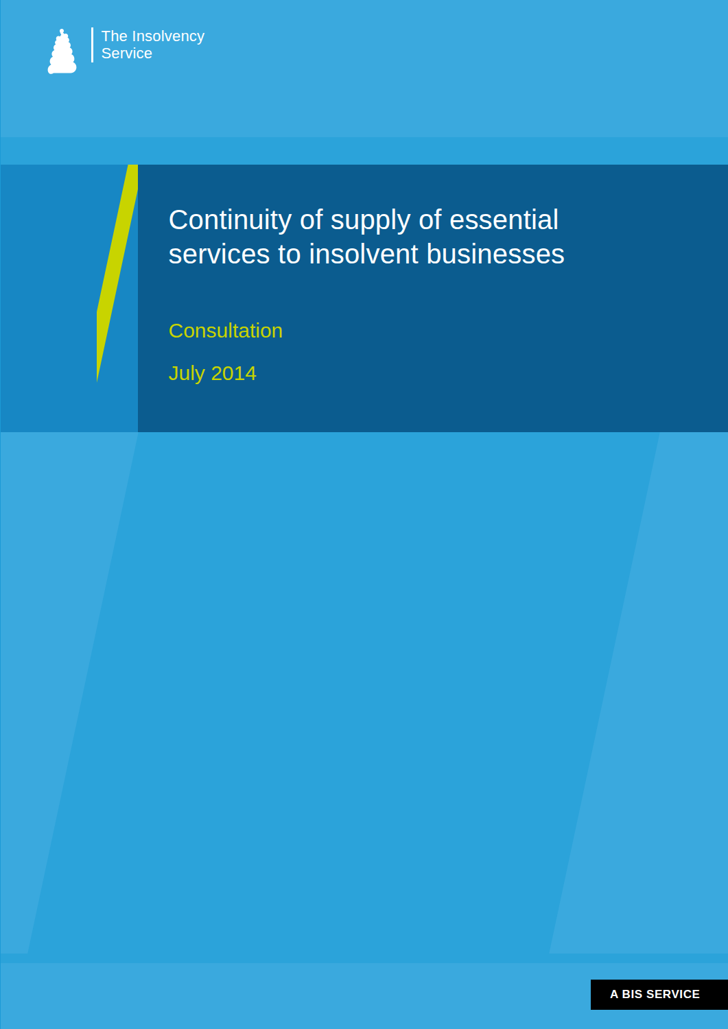The Insolvency
Service
Continuity of supply of essential services to insolvent businesses
Consultation
July 2014
A BIS SERVICE